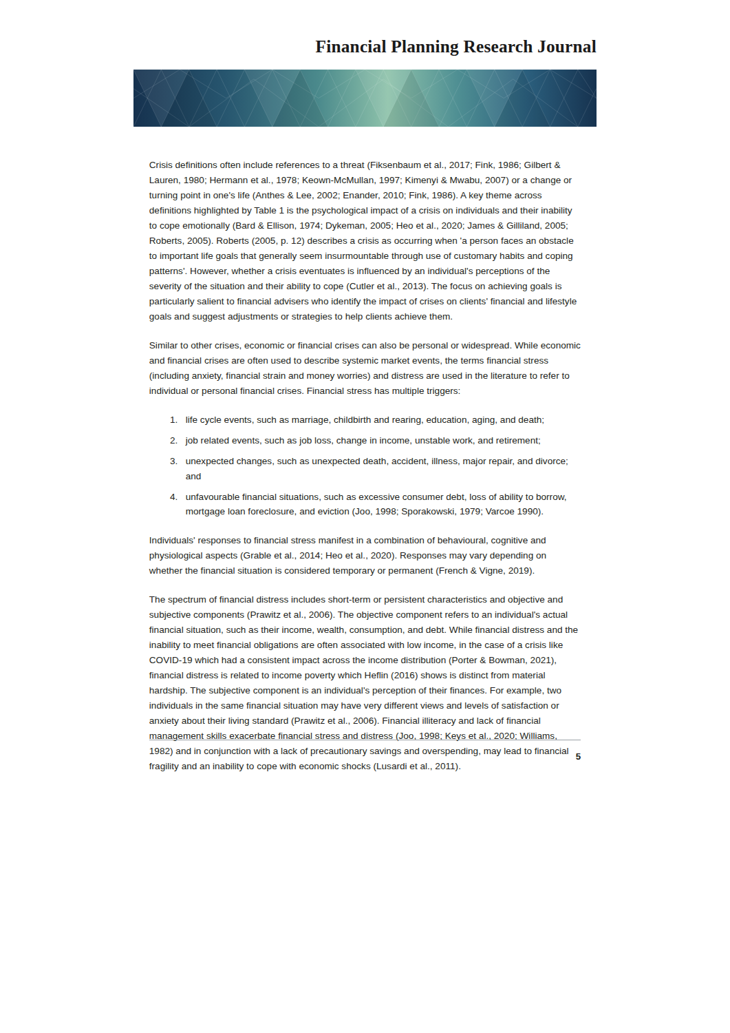Financial Planning Research Journal
Crisis definitions often include references to a threat (Fiksenbaum et al., 2017; Fink, 1986; Gilbert & Lauren, 1980; Hermann et al., 1978; Keown-McMullan, 1997; Kimenyi & Mwabu, 2007) or a change or turning point in one's life (Anthes & Lee, 2002; Enander, 2010; Fink, 1986). A key theme across definitions highlighted by Table 1 is the psychological impact of a crisis on individuals and their inability to cope emotionally (Bard & Ellison, 1974; Dykeman, 2005; Heo et al., 2020; James & Gilliland, 2005; Roberts, 2005). Roberts (2005, p. 12) describes a crisis as occurring when 'a person faces an obstacle to important life goals that generally seem insurmountable through use of customary habits and coping patterns'. However, whether a crisis eventuates is influenced by an individual's perceptions of the severity of the situation and their ability to cope (Cutler et al., 2013). The focus on achieving goals is particularly salient to financial advisers who identify the impact of crises on clients' financial and lifestyle goals and suggest adjustments or strategies to help clients achieve them.
Similar to other crises, economic or financial crises can also be personal or widespread. While economic and financial crises are often used to describe systemic market events, the terms financial stress (including anxiety, financial strain and money worries) and distress are used in the literature to refer to individual or personal financial crises. Financial stress has multiple triggers:
life cycle events, such as marriage, childbirth and rearing, education, aging, and death;
job related events, such as job loss, change in income, unstable work, and retirement;
unexpected changes, such as unexpected death, accident, illness, major repair, and divorce; and
unfavourable financial situations, such as excessive consumer debt, loss of ability to borrow, mortgage loan foreclosure, and eviction (Joo, 1998; Sporakowski, 1979; Varcoe 1990).
Individuals' responses to financial stress manifest in a combination of behavioural, cognitive and physiological aspects (Grable et al., 2014; Heo et al., 2020). Responses may vary depending on whether the financial situation is considered temporary or permanent (French & Vigne, 2019).
The spectrum of financial distress includes short-term or persistent characteristics and objective and subjective components (Prawitz et al., 2006). The objective component refers to an individual's actual financial situation, such as their income, wealth, consumption, and debt. While financial distress and the inability to meet financial obligations are often associated with low income, in the case of a crisis like COVID-19 which had a consistent impact across the income distribution (Porter & Bowman, 2021), financial distress is related to income poverty which Heflin (2016) shows is distinct from material hardship. The subjective component is an individual's perception of their finances. For example, two individuals in the same financial situation may have very different views and levels of satisfaction or anxiety about their living standard (Prawitz et al., 2006). Financial illiteracy and lack of financial management skills exacerbate financial stress and distress (Joo, 1998; Keys et al., 2020; Williams, 1982) and in conjunction with a lack of precautionary savings and overspending, may lead to financial fragility and an inability to cope with economic shocks (Lusardi et al., 2011).
5